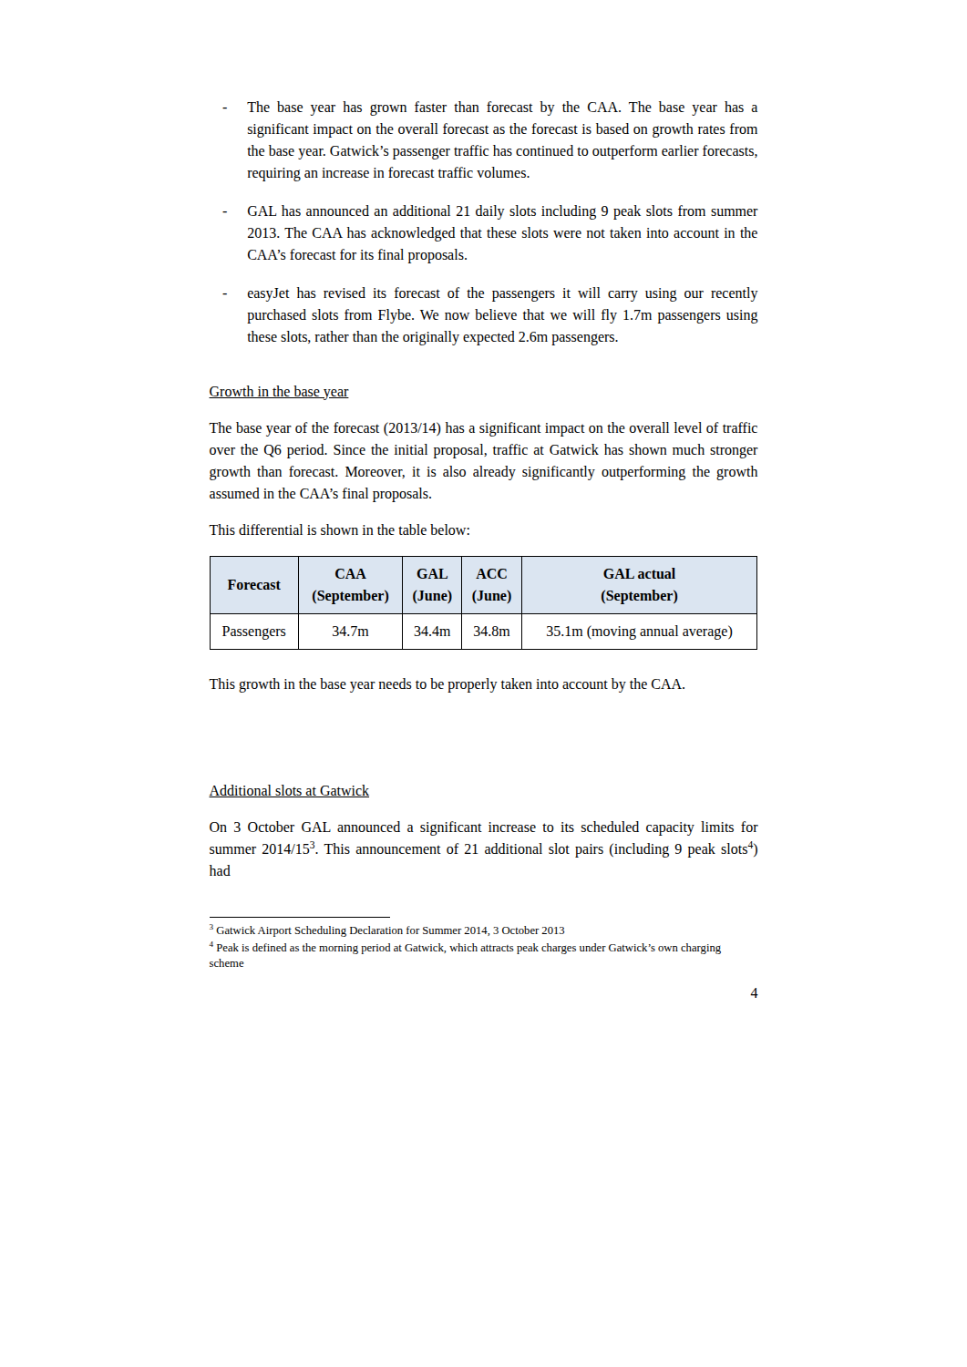The base year has grown faster than forecast by the CAA. The base year has a significant impact on the overall forecast as the forecast is based on growth rates from the base year. Gatwick’s passenger traffic has continued to outperform earlier forecasts, requiring an increase in forecast traffic volumes.
GAL has announced an additional 21 daily slots including 9 peak slots from summer 2013. The CAA has acknowledged that these slots were not taken into account in the CAA’s forecast for its final proposals.
easyJet has revised its forecast of the passengers it will carry using our recently purchased slots from Flybe. We now believe that we will fly 1.7m passengers using these slots, rather than the originally expected 2.6m passengers.
Growth in the base year
The base year of the forecast (2013/14) has a significant impact on the overall level of traffic over the Q6 period. Since the initial proposal, traffic at Gatwick has shown much stronger growth than forecast. Moreover, it is also already significantly outperforming the growth assumed in the CAA’s final proposals.
This differential is shown in the table below:
| Forecast | CAA (September) | GAL (June) | ACC (June) | GAL actual (September) |
| --- | --- | --- | --- | --- |
| Passengers | 34.7m | 34.4m | 34.8m | 35.1m (moving annual average) |
This growth in the base year needs to be properly taken into account by the CAA.
Additional slots at Gatwick
On 3 October GAL announced a significant increase to its scheduled capacity limits for summer 2014/153. This announcement of 21 additional slot pairs (including 9 peak slots4) had
3 Gatwick Airport Scheduling Declaration for Summer 2014, 3 October 2013
4 Peak is defined as the morning period at Gatwick, which attracts peak charges under Gatwick’s own charging scheme
4